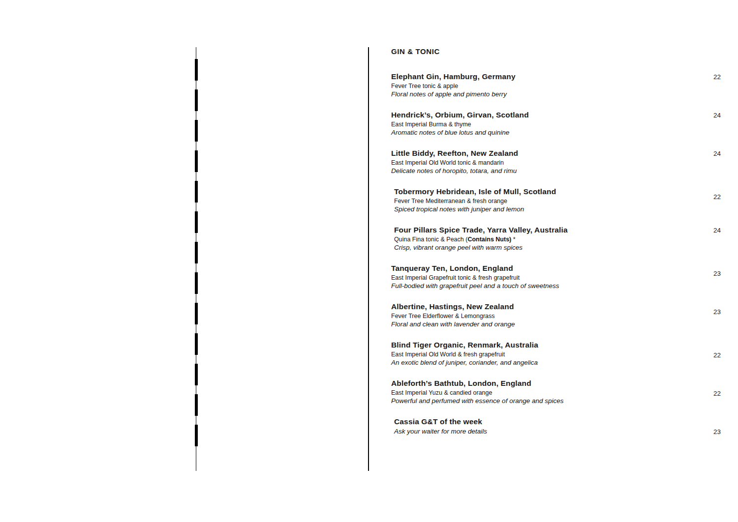GIN & TONIC
Elephant Gin, Hamburg, Germany
Fever Tree tonic & apple
Floral notes of apple and pimento berry
22
Hendrick’s, Orbium, Girvan, Scotland
East Imperial Burma & thyme
Aromatic notes of blue lotus and quinine
24
Little Biddy, Reefton, New Zealand
East Imperial Old World tonic & mandarin
Delicate notes of horopito, totara, and rimu
24
Tobermory Hebridean, Isle of Mull, Scotland
Fever Tree Mediterranean & fresh orange
Spiced tropical notes with juniper and lemon
22
Four Pillars Spice Trade, Yarra Valley, Australia
Quina Fina tonic & Peach (Contains Nuts) *
Crisp, vibrant orange peel with warm spices
24
Tanqueray Ten, London, England
East Imperial Grapefruit tonic & fresh grapefruit
Full-bodied with grapefruit peel and a touch of sweetness
23
Albertine, Hastings, New Zealand
Fever Tree Elderflower & Lemongrass
Floral and clean with lavender and orange
23
Blind Tiger Organic, Renmark, Australia
East Imperial Old World & fresh grapefruit
An exotic blend of juniper, coriander, and angelica
22
Ableforth’s Bathtub, London, England
East Imperial Yuzu & candied orange
Powerful and perfumed with essence of orange and spices
22
Cassia G&T of the week
Ask your waiter for more details
23